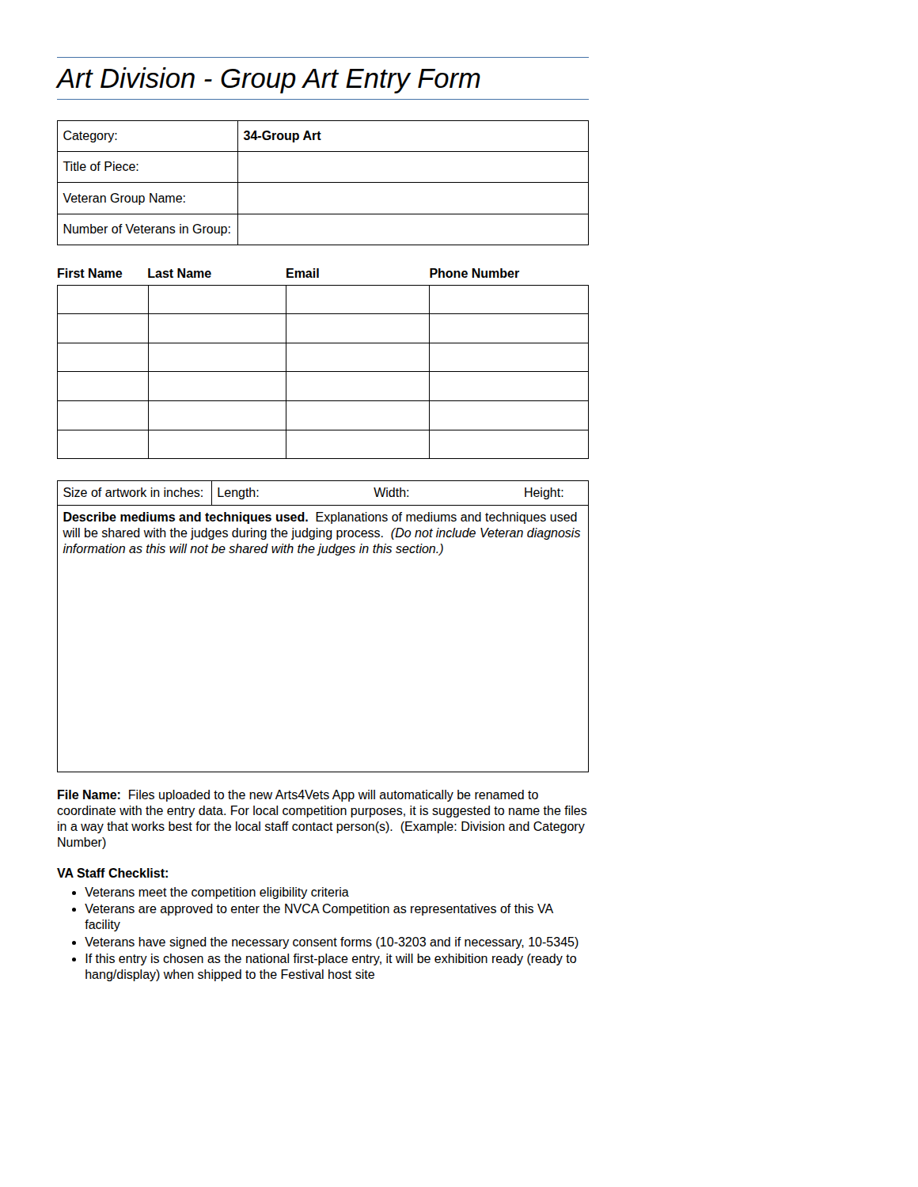Art Division - Group Art Entry Form
| Category: | 34-Group Art |
| Title of Piece: | |
| Veteran Group Name: | |
| Number of Veterans in Group: | |
First Name Last Name Email Phone Number
| Size of artwork in inches: | Length: Width: Height: |
| Describe mediums and techniques used. Explanations of mediums and techniques used will be shared with the judges during the judging process. (Do not include Veteran diagnosis information as this will not be shared with the judges in this section.) |
File Name: Files uploaded to the new Arts4Vets App will automatically be renamed to coordinate with the entry data. For local competition purposes, it is suggested to name the files in a way that works best for the local staff contact person(s). (Example: Division and Category Number)
VA Staff Checklist:
Veterans meet the competition eligibility criteria
Veterans are approved to enter the NVCA Competition as representatives of this VA facility
Veterans have signed the necessary consent forms (10-3203 and if necessary, 10-5345)
If this entry is chosen as the national first-place entry, it will be exhibition ready (ready to hang/display) when shipped to the Festival host site